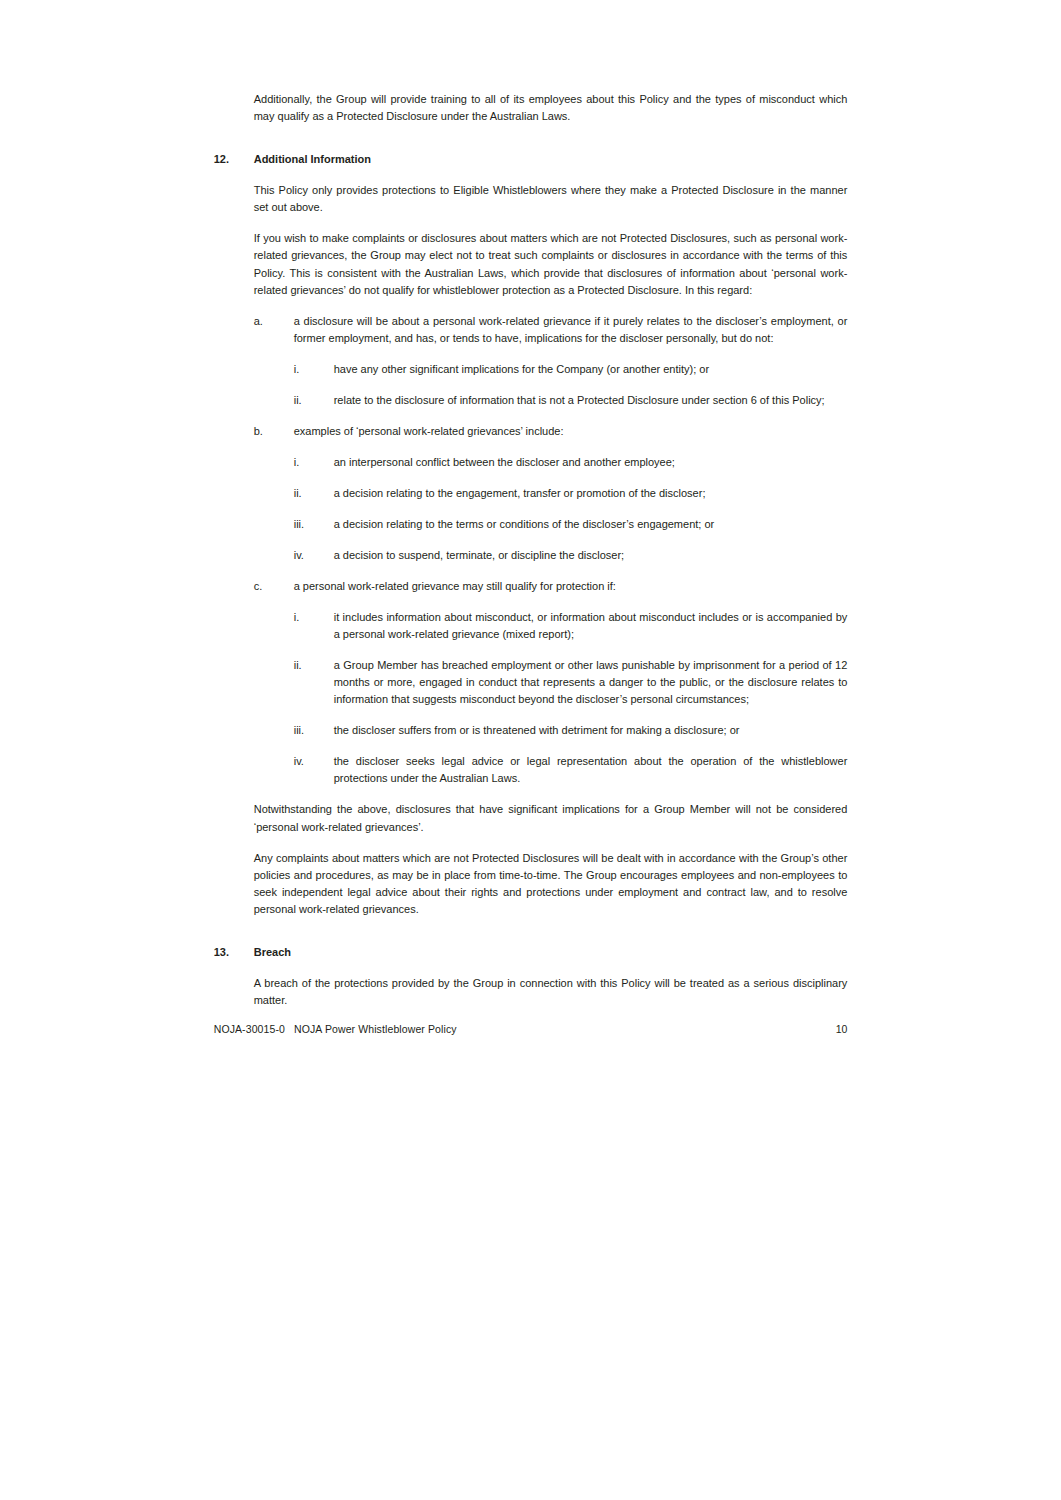Additionally, the Group will provide training to all of its employees about this Policy and the types of misconduct which may qualify as a Protected Disclosure under the Australian Laws.
12.
Additional Information
This Policy only provides protections to Eligible Whistleblowers where they make a Protected Disclosure in the manner set out above.
If you wish to make complaints or disclosures about matters which are not Protected Disclosures, such as personal work-related grievances, the Group may elect not to treat such complaints or disclosures in accordance with the terms of this Policy. This is consistent with the Australian Laws, which provide that disclosures of information about ‘personal work-related grievances’ do not qualify for whistleblower protection as a Protected Disclosure. In this regard:
a.
a disclosure will be about a personal work-related grievance if it purely relates to the discloser’s employment, or former employment, and has, or tends to have, implications for the discloser personally, but do not:
i.
have any other significant implications for the Company (or another entity); or
ii.
relate to the disclosure of information that is not a Protected Disclosure under section 6 of this Policy;
b.
examples of ‘personal work-related grievances’ include:
i.
an interpersonal conflict between the discloser and another employee;
ii.
a decision relating to the engagement, transfer or promotion of the discloser;
iii.
a decision relating to the terms or conditions of the discloser’s engagement; or
iv.
a decision to suspend, terminate, or discipline the discloser;
c.
a personal work-related grievance may still qualify for protection if:
i.
it includes information about misconduct, or information about misconduct includes or is accompanied by a personal work-related grievance (mixed report);
ii.
a Group Member has breached employment or other laws punishable by imprisonment for a period of 12 months or more, engaged in conduct that represents a danger to the public, or the disclosure relates to information that suggests misconduct beyond the discloser’s personal circumstances;
iii.
the discloser suffers from or is threatened with detriment for making a disclosure; or
iv.
the discloser seeks legal advice or legal representation about the operation of the whistleblower protections under the Australian Laws.
Notwithstanding the above, disclosures that have significant implications for a Group Member will not be considered ‘personal work-related grievances’.
Any complaints about matters which are not Protected Disclosures will be dealt with in accordance with the Group’s other policies and procedures, as may be in place from time-to-time. The Group encourages employees and non-employees to seek independent legal advice about their rights and protections under employment and contract law, and to resolve personal work-related grievances.
13.
Breach
A breach of the protections provided by the Group in connection with this Policy will be treated as a serious disciplinary matter.
NOJA-30015-0 NOJA Power Whistleblower Policy
10